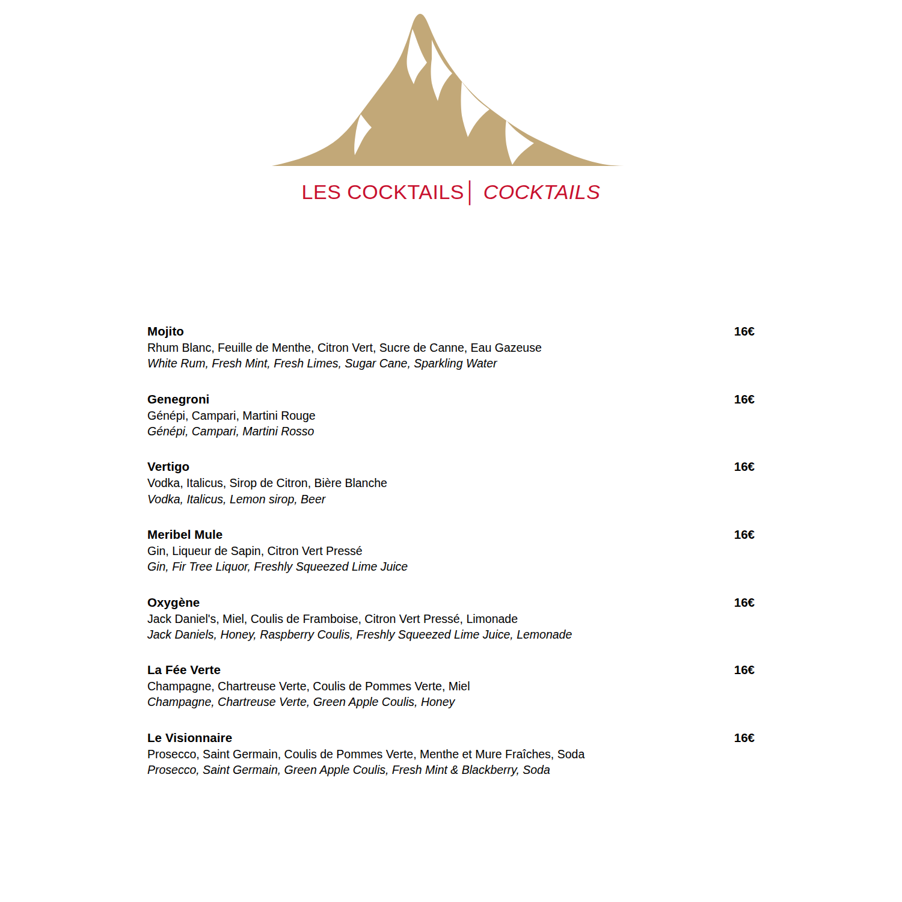LES COCKTAILS│ COCKTAILS
Mojito 16€
Rhum Blanc, Feuille de Menthe, Citron Vert, Sucre de Canne, Eau Gazeuse
White Rum, Fresh Mint, Fresh Limes, Sugar Cane, Sparkling Water
Genegroni 16€
Génépi, Campari, Martini Rouge
Génépi, Campari, Martini Rosso
Vertigo 16€
Vodka, Italicus, Sirop de Citron, Bière Blanche
Vodka, Italicus, Lemon sirop, Beer
Meribel Mule 16€
Gin, Liqueur de Sapin, Citron Vert Pressé
Gin, Fir Tree Liquor, Freshly Squeezed Lime Juice
Oxygène 16€
Jack Daniel's, Miel, Coulis de Framboise, Citron Vert Pressé, Limonade
Jack Daniels, Honey, Raspberry Coulis, Freshly Squeezed Lime Juice, Lemonade
La Fée Verte 16€
Champagne, Chartreuse Verte, Coulis de Pommes Verte, Miel
Champagne, Chartreuse Verte, Green Apple Coulis, Honey
Le Visionnaire 16€
Prosecco, Saint Germain, Coulis de Pommes Verte, Menthe et Mure Fraîches, Soda
Prosecco, Saint Germain, Green Apple Coulis, Fresh Mint & Blackberry, Soda